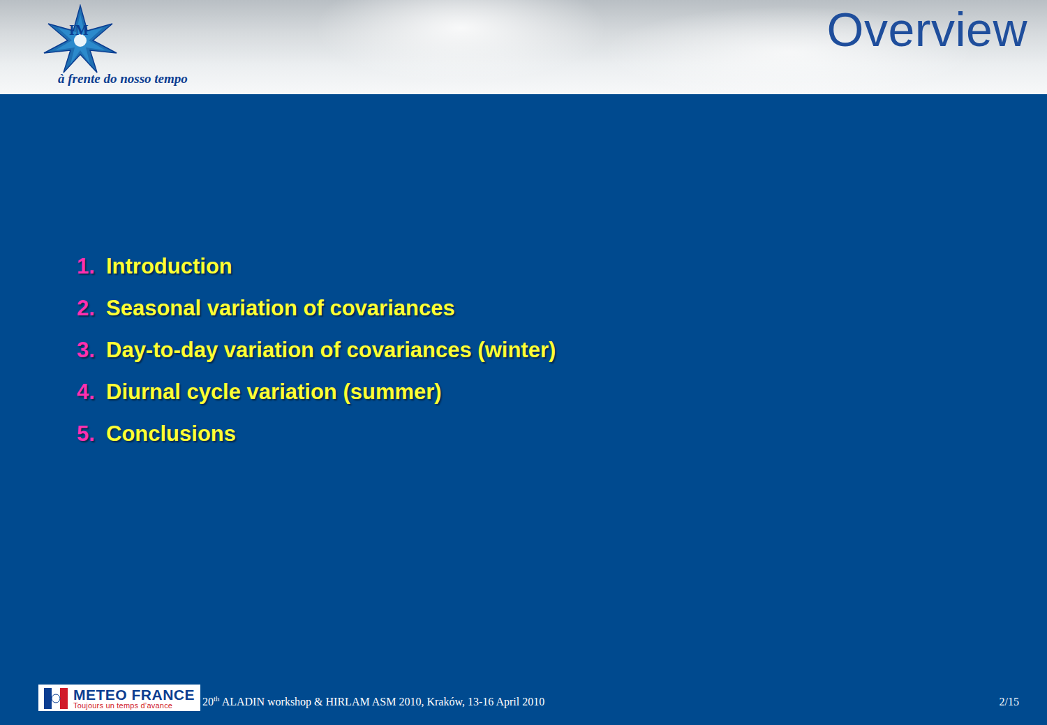IM
à frente do nosso tempo
Overview
1. Introduction
2. Seasonal variation of covariances
3. Day-to-day variation of covariances (winter)
4. Diurnal cycle variation (summer)
5. Conclusions
METEO FRANCE
Toujours un temps d’avance
20th ALADIN workshop & HIRLAM ASM 2010, Kraków, 13-16 April 2010
2/15